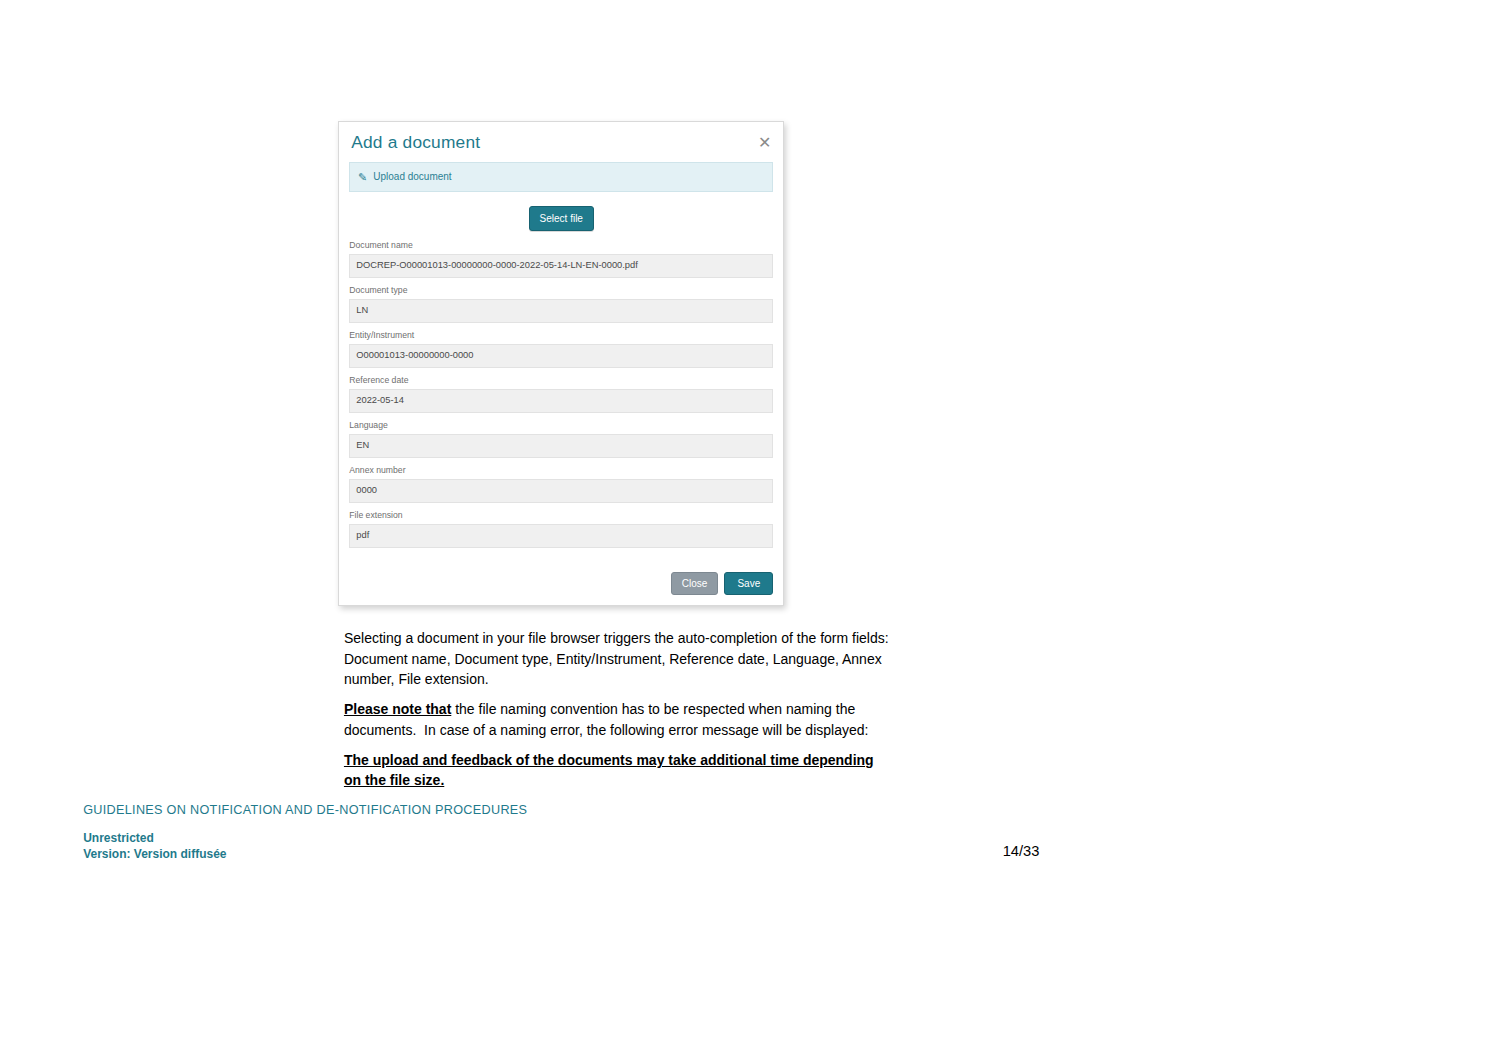Add a document
✕
✎Upload document
Select file
Document name
DOCREP-O00001013-00000000-0000-2022-05-14-LN-EN-0000.pdf
Document type
LN
Entity/Instrument
O00001013-00000000-0000
Reference date
2022-05-14
Language
EN
Annex number
0000
File extension
pdf
Close Save
Selecting a document in your file browser triggers the auto-completion of the form fields: Document name, Document type, Entity/Instrument, Reference date, Language, Annex number, File extension.
Please note that the file naming convention has to be respected when naming the documents. In case of a naming error, the following error message will be displayed:
The upload and feedback of the documents may take additional time depending on the file size.
GUIDELINES ON NOTIFICATION AND DE-NOTIFICATION PROCEDURES
Unrestricted
Version: Version diffusée
14/33